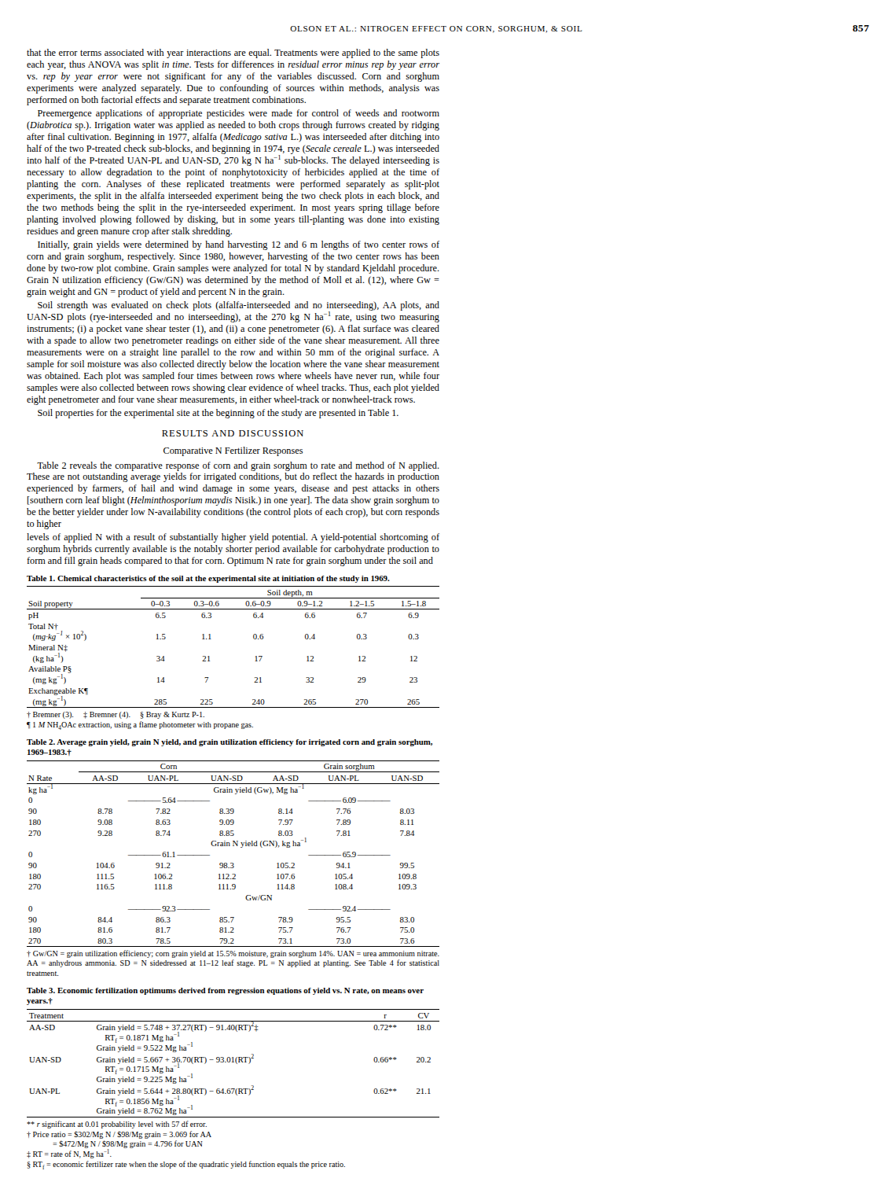Olson et al.: Nitrogen Effect on Corn, Sorghum, & Soil
857
that the error terms associated with year interactions are equal. Treatments were applied to the same plots each year, thus ANOVA was split in time. Tests for differences in residual error minus rep by year error vs. rep by year error were not significant for any of the variables discussed. Corn and sorghum experiments were analyzed separately. Due to confounding of sources within methods, analysis was performed on both factorial effects and separate treatment combinations.
Preemergence applications of appropriate pesticides were made for control of weeds and rootworm (Diabrotica sp.). Irrigation water was applied as needed to both crops through furrows created by ridging after final cultivation. Beginning in 1977, alfalfa (Medicago sativa L.) was interseeded after ditching into half of the two P-treated check sub-blocks, and beginning in 1974, rye (Secale cereale L.) was interseeded into half of the P-treated UAN-PL and UAN-SD, 270 kg N ha−1 sub-blocks. The delayed interseeding is necessary to allow degradation to the point of nonphytotoxicity of herbicides applied at the time of planting the corn. Analyses of these replicated treatments were performed separately as split-plot experiments, the split in the alfalfa interseeded experiment being the two check plots in each block, and the two methods being the split in the rye-interseeded experiment. In most years spring tillage before planting involved plowing followed by disking, but in some years till-planting was done into existing residues and green manure crop after stalk shredding.
Initially, grain yields were determined by hand harvesting 12 and 6 m lengths of two center rows of corn and grain sorghum, respectively. Since 1980, however, harvesting of the two center rows has been done by two-row plot combine. Grain samples were analyzed for total N by standard Kjeldahl procedure. Grain N utilization efficiency (Gw/GN) was determined by the method of Moll et al. (12), where Gw = grain weight and GN = product of yield and percent N in the grain.
Soil strength was evaluated on check plots (alfalfa-interseeded and no interseeding), AA plots, and UAN-SD plots (rye-interseeded and no interseeding), at the 270 kg N ha−1 rate, using two measuring instruments; (i) a pocket vane shear tester (1), and (ii) a cone penetrometer (6). A flat surface was cleared with a spade to allow two penetrometer readings on either side of the vane shear measurement. All three measurements were on a straight line parallel to the row and within 50 mm of the original surface. A sample for soil moisture was also collected directly below the location where the vane shear measurement was obtained. Each plot was sampled four times between rows where wheels have never run, while four samples were also collected between rows showing clear evidence of wheel tracks. Thus, each plot yielded eight penetrometer and four vane shear measurements, in either wheel-track or nonwheel-track rows.
Soil properties for the experimental site at the beginning of the study are presented in Table 1.
Results and Discussion
Comparative N Fertilizer Responses
Table 2 reveals the comparative response of corn and grain sorghum to rate and method of N applied. These are not outstanding average yields for irrigated conditions, but do reflect the hazards in production experienced by farmers, of hail and wind damage in some years, disease and pest attacks in others [southern corn leaf blight (Helminthosporium maydis Nisik.) in one year]. The data show grain sorghum to be the better yielder under low N-availability conditions (the control plots of each crop), but corn responds to higher
levels of applied N with a result of substantially higher yield potential. A yield-potential shortcoming of sorghum hybrids currently available is the notably shorter period available for carbohydrate production to form and fill grain heads compared to that for corn. Optimum N rate for grain sorghum under the soil and
Table 1. Chemical characteristics of the soil at the experimental site at initiation of the study in 1969.
| | Soil depth, m |
| Soil property | 0–0.3 | 0.3–0.6 | 0.6–0.9 | 0.9–1.2 | 1.2–1.5 | 1.5–1.8 |
| pH | 6.5 | 6.3 | 6.4 | 6.6 | 6.7 | 6.9 |
| Total N† | | | | | | |
| ( mg·kg −1 × 10 2 ) | 1.5 | 1.1 | 0.6 | 0.4 | 0.3 | 0.3 |
| Mineral N‡ | | | | | | |
| (kg ha −1 ) | 34 | 21 | 17 | 12 | 12 | 12 |
| Available P§ | | | | | | |
| (mg kg −1 ) | 14 | 7 | 21 | 32 | 29 | 23 |
| Exchangeable K¶ | | | | | | |
| (mg kg −1 ) | 285 | 225 | 240 | 265 | 270 | 265 |
† Bremner (3). ‡ Bremner (4). § Bray & Kurtz P-1.
¶ 1 M NH4OAc extraction, using a flame photometer with propane gas.
Table 2. Average grain yield, grain N yield, and grain utilization efficiency for irrigated corn and grain sorghum, 1969–1983.†
| | Corn | Grain sorghum |
| N Rate | AA-SD | UAN-PL | UAN-SD | AA-SD | UAN-PL | UAN-SD |
| kg ha −1 | Grain yield (Gw), Mg ha −1 |
| 0 | ———— 5.64 ———— | ———— 6.09 ———— |
| 90 | 8.78 | 7.82 | 8.39 | 8.14 | 7.76 | 8.03 |
| 180 | 9.08 | 8.63 | 9.09 | 7.97 | 7.89 | 8.11 |
| 270 | 9.28 | 8.74 | 8.85 | 8.03 | 7.81 | 7.84 |
| | Grain N yield (GN), kg ha −1 |
| 0 | ———— 61.1 ———— | ———— 65.9 ———— |
| 90 | 104.6 | 91.2 | 98.3 | 105.2 | 94.1 | 99.5 |
| 180 | 111.5 | 106.2 | 112.2 | 107.6 | 105.4 | 109.8 |
| 270 | 116.5 | 111.8 | 111.9 | 114.8 | 108.4 | 109.3 |
| | Gw/GN |
| 0 | ———— 92.3 ———— | ———— 92.4 ———— |
| 90 | 84.4 | 86.3 | 85.7 | 78.9 | 95.5 | 83.0 |
| 180 | 81.6 | 81.7 | 81.2 | 75.7 | 76.7 | 75.0 |
| 270 | 80.3 | 78.5 | 79.2 | 73.1 | 73.0 | 73.6 |
† Gw/GN = grain utilization efficiency; corn grain yield at 15.5% moisture, grain sorghum 14%. UAN = urea ammonium nitrate. AA = anhydrous ammonia. SD = N sidedressed at 11–12 leaf stage. PL = N applied at planting. See Table 4 for statistical treatment.
Table 3. Economic fertilization optimums derived from regression equations of yield vs. N rate, on means over years.†
| Treatment | | r | CV |
| AA-SD | Grain yield = 5.748 + 37.27(RT) − 91.40(RT) 2 ‡ RT f = 0.1871 Mg ha −1 Grain yield = 9.522 Mg ha −1 | 0.72** | 18.0 |
| UAN-SD | Grain yield = 5.667 + 36.70(RT) − 93.01(RT) 2 RT f = 0.1715 Mg ha −1 Grain yield = 9.225 Mg ha −1 | 0.66** | 20.2 |
| UAN-PL | Grain yield = 5.644 + 28.80(RT) − 64.67(RT) 2 RT f = 0.1856 Mg ha −1 Grain yield = 8.762 Mg ha −1 | 0.62** | 21.1 |
** r significant at 0.01 probability level with 57 df error.
† Price ratio = $302/Mg N / $98/Mg grain = 3.069 for AA
= $472/Mg N / $98/Mg grain = 4.796 for UAN
‡ RT = rate of N, Mg ha−1.
§ RTf = economic fertilizer rate when the slope of the quadratic yield function equals the price ratio.